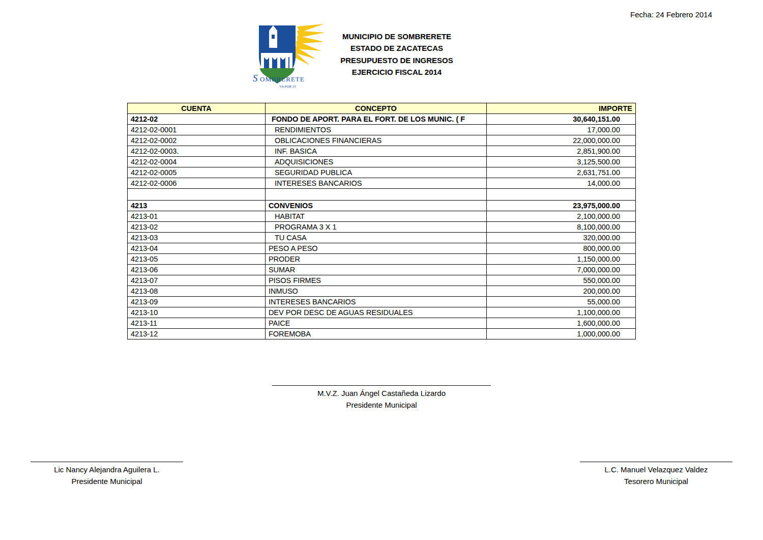Fecha: 24 Febrero 2014
S OMBRERETE VA POR TI
MUNICIPIO DE SOMBRERETE
ESTADO DE ZACATECAS
PRESUPUESTO DE INGRESOS
EJERCICIO FISCAL 2014
| CUENTA | CONCEPTO | IMPORTE |
| --- | --- | --- |
| 4212-02 | FONDO DE APORT. PARA EL FORT. DE LOS MUNIC. ( F | 30,640,151.00 |
| 4212-02-0001 | RENDIMIENTOS | 17,000.00 |
| 4212-02-0002 | OBLICACIONES FINANCIERAS | 22,000,000.00 |
| 4212-02-0003. | INF. BASICA | 2,851,900.00 |
| 4212-02-0004 | ADQUISICIONES | 3,125,500.00 |
| 4212-02-0005 | SEGURIDAD PUBLICA | 2,631,751.00 |
| 4212-02-0006 | INTERESES BANCARIOS | 14,000.00 |
| 4213 | CONVENIOS | 23,975,000.00 |
| 4213-01 | HABITAT | 2,100,000.00 |
| 4213-02 | PROGRAMA 3 X 1 | 8,100,000.00 |
| 4213-03 | TU CASA | 320,000.00 |
| 4213-04 | PESO A PESO | 800,000.00 |
| 4213-05 | PRODER | 1,150,000.00 |
| 4213-06 | SUMAR | 7,000,000.00 |
| 4213-07 | PISOS FIRMES | 550,000.00 |
| 4213-08 | INMUSO | 200,000.00 |
| 4213-09 | INTERESES BANCARIOS | 55,000.00 |
| 4213-10 | DEV POR DESC DE AGUAS RESIDUALES | 1,100,000.00 |
| 4213-11 | PAICE | 1,600,000.00 |
| 4213-12 | FOREMOBA | 1,000,000.00 |
M.V.Z. Juan Ángel Castañeda Lizardo
Presidente Municipal
Lic Nancy Alejandra Aguilera L.
Presidente Municipal
L.C. Manuel Velazquez Valdez
Tesorero Municipal